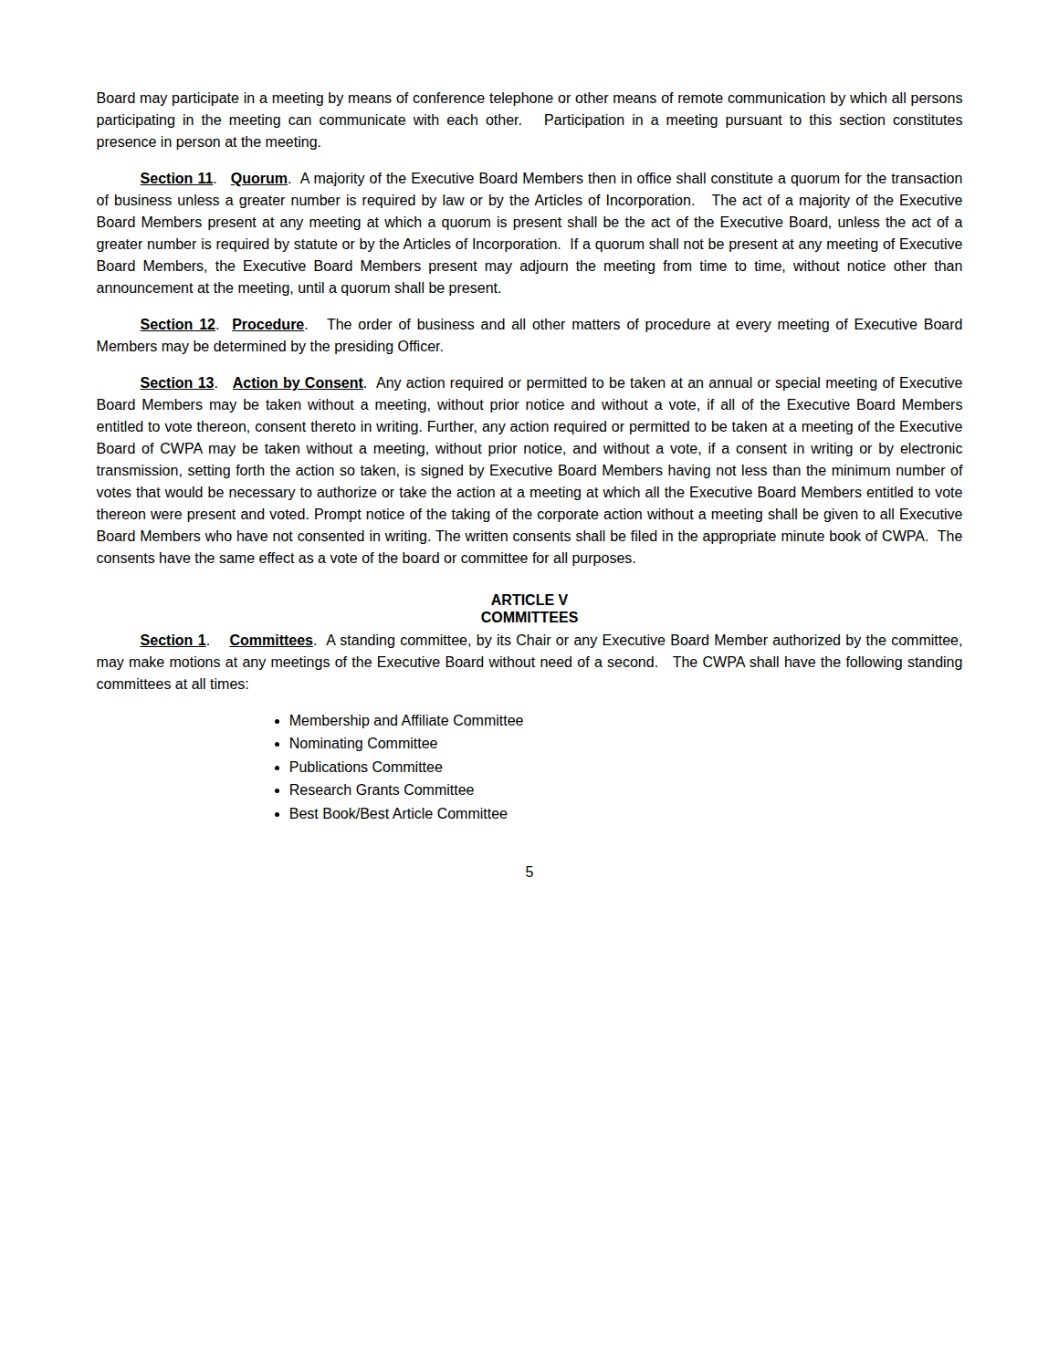Board may participate in a meeting by means of conference telephone or other means of remote communication by which all persons participating in the meeting can communicate with each other. Participation in a meeting pursuant to this section constitutes presence in person at the meeting.
Section 11. Quorum. A majority of the Executive Board Members then in office shall constitute a quorum for the transaction of business unless a greater number is required by law or by the Articles of Incorporation. The act of a majority of the Executive Board Members present at any meeting at which a quorum is present shall be the act of the Executive Board, unless the act of a greater number is required by statute or by the Articles of Incorporation. If a quorum shall not be present at any meeting of Executive Board Members, the Executive Board Members present may adjourn the meeting from time to time, without notice other than announcement at the meeting, until a quorum shall be present.
Section 12. Procedure. The order of business and all other matters of procedure at every meeting of Executive Board Members may be determined by the presiding Officer.
Section 13. Action by Consent. Any action required or permitted to be taken at an annual or special meeting of Executive Board Members may be taken without a meeting, without prior notice and without a vote, if all of the Executive Board Members entitled to vote thereon, consent thereto in writing. Further, any action required or permitted to be taken at a meeting of the Executive Board of CWPA may be taken without a meeting, without prior notice, and without a vote, if a consent in writing or by electronic transmission, setting forth the action so taken, is signed by Executive Board Members having not less than the minimum number of votes that would be necessary to authorize or take the action at a meeting at which all the Executive Board Members entitled to vote thereon were present and voted. Prompt notice of the taking of the corporate action without a meeting shall be given to all Executive Board Members who have not consented in writing. The written consents shall be filed in the appropriate minute book of CWPA. The consents have the same effect as a vote of the board or committee for all purposes.
ARTICLE V COMMITTEES
Section 1. Committees. A standing committee, by its Chair or any Executive Board Member authorized by the committee, may make motions at any meetings of the Executive Board without need of a second. The CWPA shall have the following standing committees at all times:
Membership and Affiliate Committee
Nominating Committee
Publications Committee
Research Grants Committee
Best Book/Best Article Committee
5